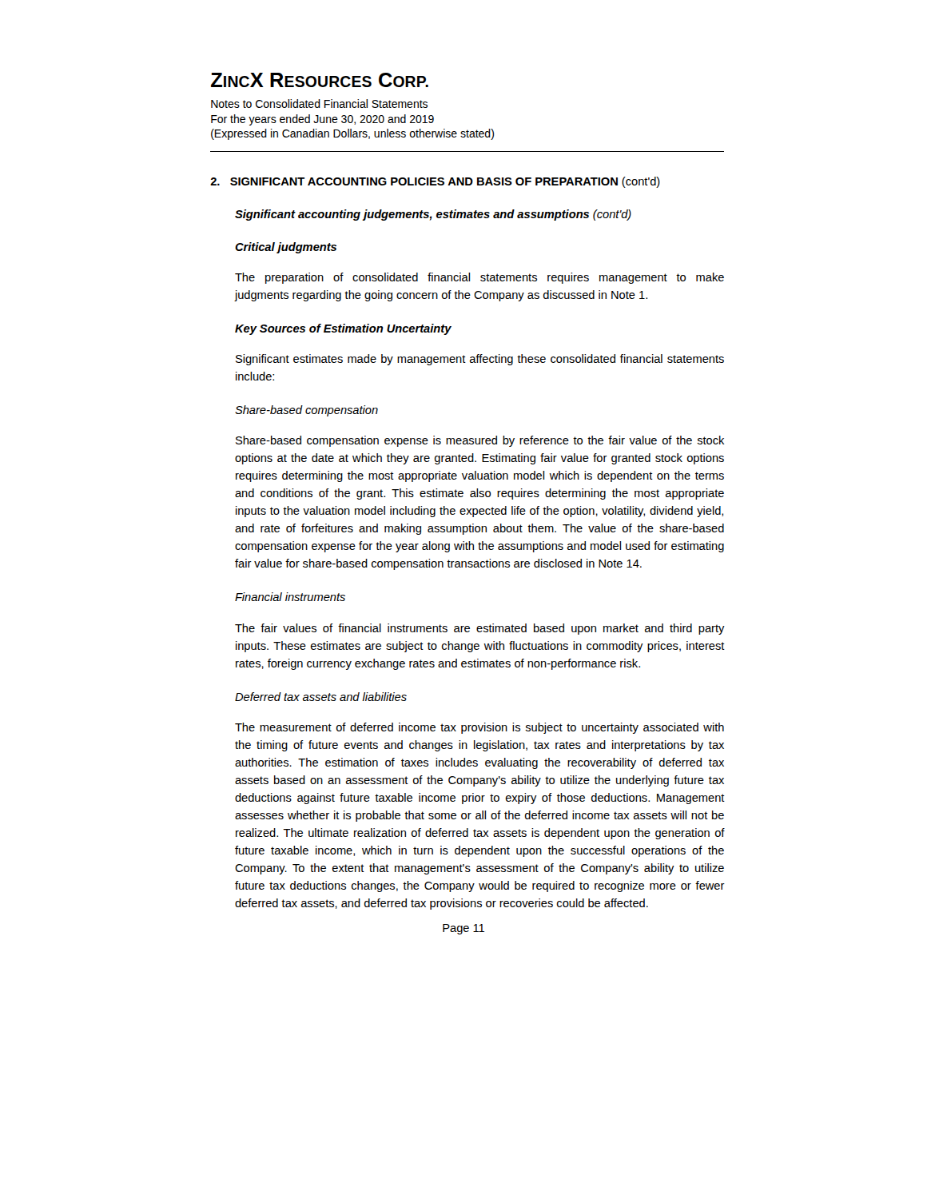ZINCX RESOURCES CORP.
Notes to Consolidated Financial Statements
For the years ended June 30, 2020 and 2019
(Expressed in Canadian Dollars, unless otherwise stated)
2. SIGNIFICANT ACCOUNTING POLICIES AND BASIS OF PREPARATION (cont'd)
Significant accounting judgements, estimates and assumptions (cont'd)
Critical judgments
The preparation of consolidated financial statements requires management to make judgments regarding the going concern of the Company as discussed in Note 1.
Key Sources of Estimation Uncertainty
Significant estimates made by management affecting these consolidated financial statements include:
Share-based compensation
Share-based compensation expense is measured by reference to the fair value of the stock options at the date at which they are granted. Estimating fair value for granted stock options requires determining the most appropriate valuation model which is dependent on the terms and conditions of the grant. This estimate also requires determining the most appropriate inputs to the valuation model including the expected life of the option, volatility, dividend yield, and rate of forfeitures and making assumption about them. The value of the share-based compensation expense for the year along with the assumptions and model used for estimating fair value for share-based compensation transactions are disclosed in Note 14.
Financial instruments
The fair values of financial instruments are estimated based upon market and third party inputs. These estimates are subject to change with fluctuations in commodity prices, interest rates, foreign currency exchange rates and estimates of non-performance risk.
Deferred tax assets and liabilities
The measurement of deferred income tax provision is subject to uncertainty associated with the timing of future events and changes in legislation, tax rates and interpretations by tax authorities. The estimation of taxes includes evaluating the recoverability of deferred tax assets based on an assessment of the Company's ability to utilize the underlying future tax deductions against future taxable income prior to expiry of those deductions. Management assesses whether it is probable that some or all of the deferred income tax assets will not be realized. The ultimate realization of deferred tax assets is dependent upon the generation of future taxable income, which in turn is dependent upon the successful operations of the Company. To the extent that management's assessment of the Company's ability to utilize future tax deductions changes, the Company would be required to recognize more or fewer deferred tax assets, and deferred tax provisions or recoveries could be affected.
Page 11